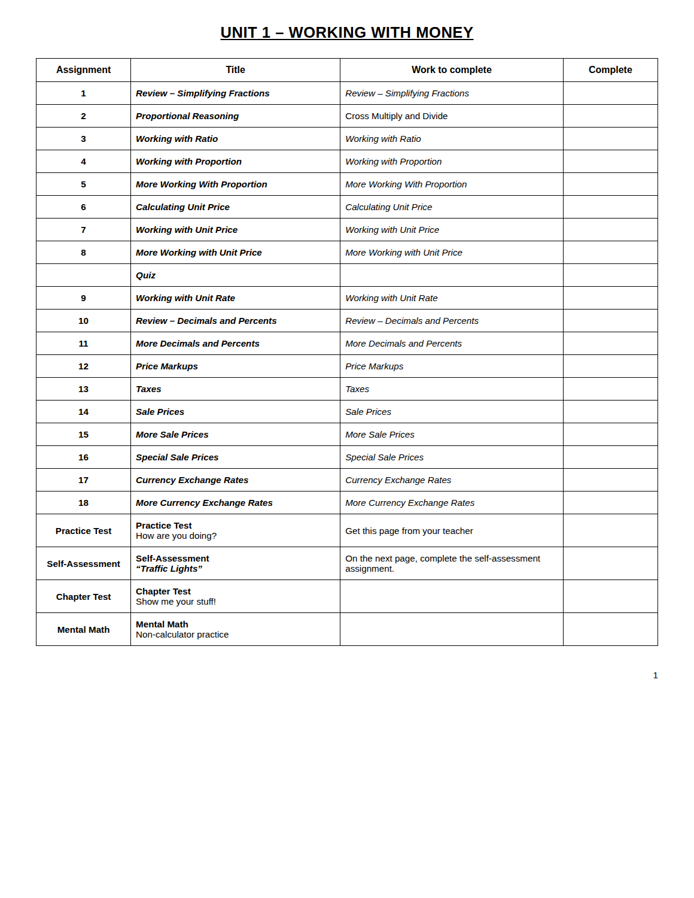UNIT 1 – WORKING WITH MONEY
| Assignment | Title | Work to complete | Complete |
| --- | --- | --- | --- |
| 1 | Review – Simplifying Fractions | Review – Simplifying Fractions | |
| 2 | Proportional Reasoning | Cross Multiply and Divide | |
| 3 | Working with Ratio | Working with Ratio | |
| 4 | Working with Proportion | Working with Proportion | |
| 5 | More Working With Proportion | More Working With Proportion | |
| 6 | Calculating Unit Price | Calculating Unit Price | |
| 7 | Working with Unit Price | Working with Unit Price | |
| 8 | More Working with Unit Price | More Working with Unit Price | |
| | Quiz | | |
| 9 | Working with Unit Rate | Working with Unit Rate | |
| 10 | Review – Decimals and Percents | Review – Decimals and Percents | |
| 11 | More Decimals and Percents | More Decimals and Percents | |
| 12 | Price Markups | Price Markups | |
| 13 | Taxes | Taxes | |
| 14 | Sale Prices | Sale Prices | |
| 15 | More Sale Prices | More Sale Prices | |
| 16 | Special Sale Prices | Special Sale Prices | |
| 17 | Currency Exchange Rates | Currency Exchange Rates | |
| 18 | More Currency Exchange Rates | More Currency Exchange Rates | |
| Practice Test | Practice Test How are you doing? | Get this page from your teacher | |
| Self-Assessment | Self-Assessment “Traffic Lights” | On the next page, complete the self-assessment assignment. | |
| Chapter Test | Chapter Test Show me your stuff! | | |
| Mental Math | Mental Math Non-calculator practice | | |
1